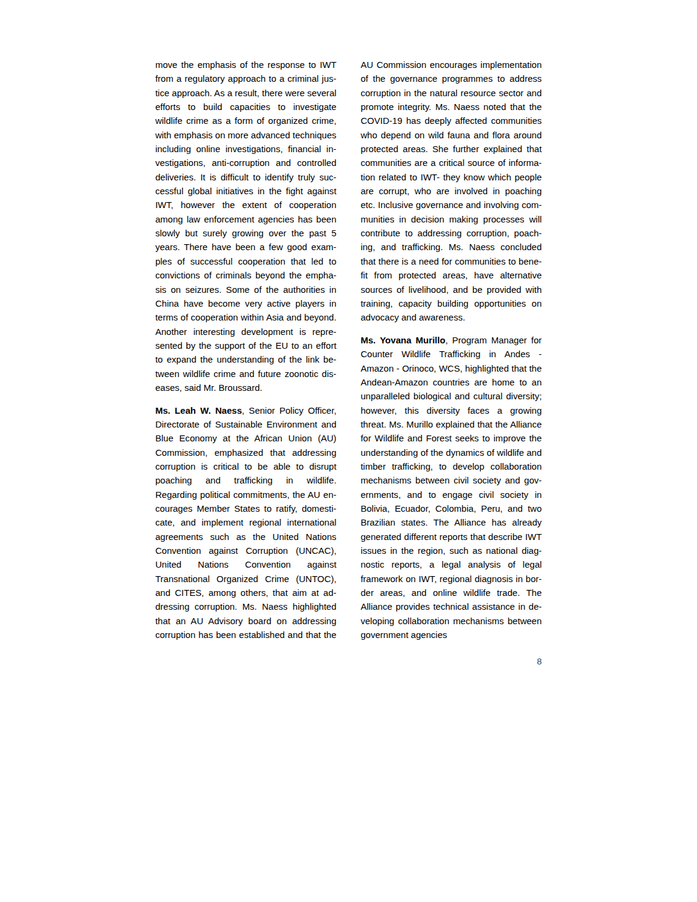move the emphasis of the response to IWT from a regulatory approach to a criminal justice approach. As a result, there were several efforts to build capacities to investigate wildlife crime as a form of organized crime, with emphasis on more advanced techniques including online investigations, financial investigations, anti-corruption and controlled deliveries. It is difficult to identify truly successful global initiatives in the fight against IWT, however the extent of cooperation among law enforcement agencies has been slowly but surely growing over the past 5 years. There have been a few good examples of successful cooperation that led to convictions of criminals beyond the emphasis on seizures. Some of the authorities in China have become very active players in terms of cooperation within Asia and beyond. Another interesting development is represented by the support of the EU to an effort to expand the understanding of the link between wildlife crime and future zoonotic diseases, said Mr. Broussard.
Ms. Leah W. Naess, Senior Policy Officer, Directorate of Sustainable Environment and Blue Economy at the African Union (AU) Commission, emphasized that addressing corruption is critical to be able to disrupt poaching and trafficking in wildlife. Regarding political commitments, the AU encourages Member States to ratify, domesticate, and implement regional international agreements such as the United Nations Convention against Corruption (UNCAC), United Nations Convention against Transnational Organized Crime (UNTOC), and CITES, among others, that aim at addressing corruption. Ms. Naess highlighted that an AU Advisory board on addressing corruption has been established and that the AU Commission encourages implementation of the governance programmes to address corruption in the natural resource sector and promote integrity. Ms. Naess noted that the COVID-19 has deeply affected communities who depend on wild fauna and flora around protected areas. She further explained that communities are a critical source of information related to IWT- they know which people are corrupt, who are involved in poaching etc. Inclusive governance and involving communities in decision making processes will contribute to addressing corruption, poaching, and trafficking. Ms. Naess concluded that there is a need for communities to benefit from protected areas, have alternative sources of livelihood, and be provided with training, capacity building opportunities on advocacy and awareness.
Ms. Yovana Murillo, Program Manager for Counter Wildlife Trafficking in Andes - Amazon - Orinoco, WCS, highlighted that the Andean-Amazon countries are home to an unparalleled biological and cultural diversity; however, this diversity faces a growing threat. Ms. Murillo explained that the Alliance for Wildlife and Forest seeks to improve the understanding of the dynamics of wildlife and timber trafficking, to develop collaboration mechanisms between civil society and governments, and to engage civil society in Bolivia, Ecuador, Colombia, Peru, and two Brazilian states. The Alliance has already generated different reports that describe IWT issues in the region, such as national diagnostic reports, a legal analysis of legal framework on IWT, regional diagnosis in border areas, and online wildlife trade. The Alliance provides technical assistance in developing collaboration mechanisms between government agencies
8